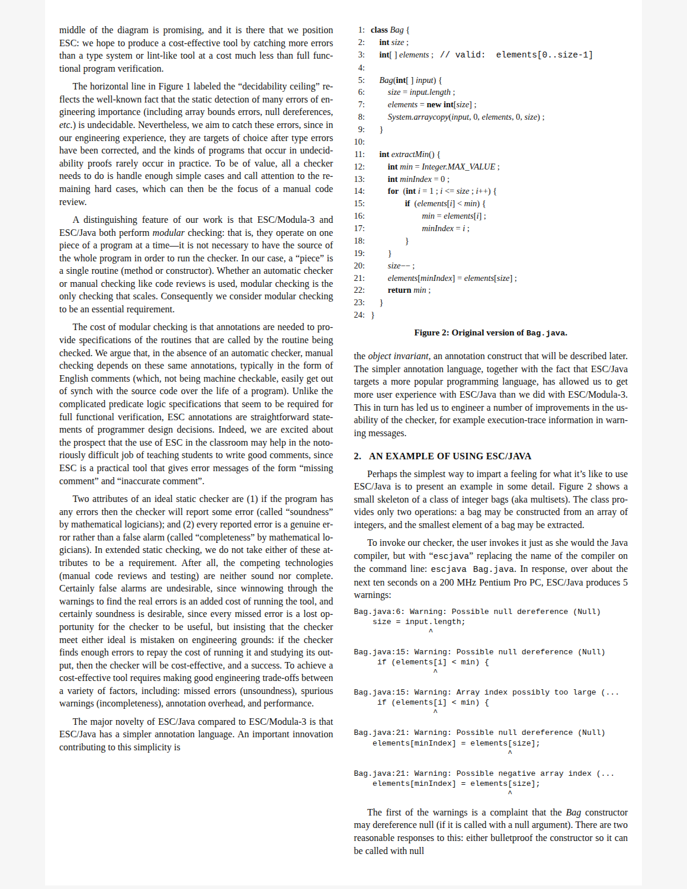middle of the diagram is promising, and it is there that we position ESC: we hope to produce a cost-effective tool by catching more errors than a type system or lint-like tool at a cost much less than full functional program verification.
The horizontal line in Figure 1 labeled the “decidability ceiling” reflects the well-known fact that the static detection of many errors of engineering importance (including array bounds errors, null dereferences, etc.) is undecidable. Nevertheless, we aim to catch these errors, since in our engineering experience, they are targets of choice after type errors have been corrected, and the kinds of programs that occur in undecidability proofs rarely occur in practice. To be of value, all a checker needs to do is handle enough simple cases and call attention to the remaining hard cases, which can then be the focus of a manual code review.
A distinguishing feature of our work is that ESC/Modula-3 and ESC/Java both perform modular checking: that is, they operate on one piece of a program at a time—it is not necessary to have the source of the whole program in order to run the checker. In our case, a “piece” is a single routine (method or constructor). Whether an automatic checker or manual checking like code reviews is used, modular checking is the only checking that scales. Consequently we consider modular checking to be an essential requirement.
The cost of modular checking is that annotations are needed to provide specifications of the routines that are called by the routine being checked. We argue that, in the absence of an automatic checker, manual checking depends on these same annotations, typically in the form of English comments (which, not being machine checkable, easily get out of synch with the source code over the life of a program). Unlike the complicated predicate logic specifications that seem to be required for full functional verification, ESC annotations are straightforward statements of programmer design decisions. Indeed, we are excited about the prospect that the use of ESC in the classroom may help in the notoriously difficult job of teaching students to write good comments, since ESC is a practical tool that gives error messages of the form “missing comment” and “inaccurate comment”.
Two attributes of an ideal static checker are (1) if the program has any errors then the checker will report some error (called “soundness” by mathematical logicians); and (2) every reported error is a genuine error rather than a false alarm (called “completeness” by mathematical logicians). In extended static checking, we do not take either of these attributes to be a requirement. After all, the competing technologies (manual code reviews and testing) are neither sound nor complete. Certainly false alarms are undesirable, since winnowing through the warnings to find the real errors is an added cost of running the tool, and certainly soundness is desirable, since every missed error is a lost opportunity for the checker to be useful, but insisting that the checker meet either ideal is mistaken on engineering grounds: if the checker finds enough errors to repay the cost of running it and studying its output, then the checker will be cost-effective, and a success. To achieve a cost-effective tool requires making good engineering trade-offs between a variety of factors, including: missed errors (unsoundness), spurious warnings (incompleteness), annotation overhead, and performance.
The major novelty of ESC/Java compared to ESC/Modula-3 is that ESC/Java has a simpler annotation language. An important innovation contributing to this simplicity is
| 1: | class Bag { |
| 2: | int size ; |
| 3: | int [ ] elements ; // valid: elements[0..size-1] |
| 4: | |
| 5: | Bag ( int [ ] input ) { |
| 6: | size = input.length ; |
| 7: | elements = new int [ size ] ; |
| 8: | System.arraycopy ( input , 0, elements , 0, size ) ; |
| 9: | } |
| 10: | |
| 11: | int extractMin () { |
| 12: | int min = Integer.MAX_VALUE ; |
| 13: | int minIndex = 0 ; |
| 14: | for ( int i = 1 ; i <= size ; i ++) { |
| 15: | if ( elements [ i ] < min ) { |
| 16: | min = elements [ i ] ; |
| 17: | minIndex = i ; |
| 18: | } |
| 19: | } |
| 20: | size −− ; |
| 21: | elements [ minIndex ] = elements [ size ] ; |
| 22: | return min ; |
| 23: | } |
| 24: | } |
Figure 2: Original version of Bag.java.
the object invariant, an annotation construct that will be described later. The simpler annotation language, together with the fact that ESC/Java targets a more popular programming language, has allowed us to get more user experience with ESC/Java than we did with ESC/Modula-3. This in turn has led us to engineer a number of improvements in the usability of the checker, for example execution-trace information in warning messages.
2. AN EXAMPLE OF USING ESC/JAVA
Perhaps the simplest way to impart a feeling for what it’s like to use ESC/Java is to present an example in some detail. Figure 2 shows a small skeleton of a class of integer bags (aka multisets). The class provides only two operations: a bag may be constructed from an array of integers, and the smallest element of a bag may be extracted.
To invoke our checker, the user invokes it just as she would the Java compiler, but with “escjava” replacing the name of the compiler on the command line: escjava Bag.java. In response, over about the next ten seconds on a 200 MHz Pentium Pro PC, ESC/Java produces 5 warnings:
Bag.java:6: Warning: Possible null dereference (Null)
    size = input.length;
                ^

Bag.java:15: Warning: Possible null dereference (Null)
     if (elements[i] < min) {
                 ^

Bag.java:15: Warning: Array index possibly too large (...
     if (elements[i] < min) {
                 ^

Bag.java:21: Warning: Possible null dereference (Null)
    elements[minIndex] = elements[size];
                                 ^

Bag.java:21: Warning: Possible negative array index (...
    elements[minIndex] = elements[size];
                                 ^
The first of the warnings is a complaint that the Bag constructor may dereference null (if it is called with a null argument). There are two reasonable responses to this: either bulletproof the constructor so it can be called with null